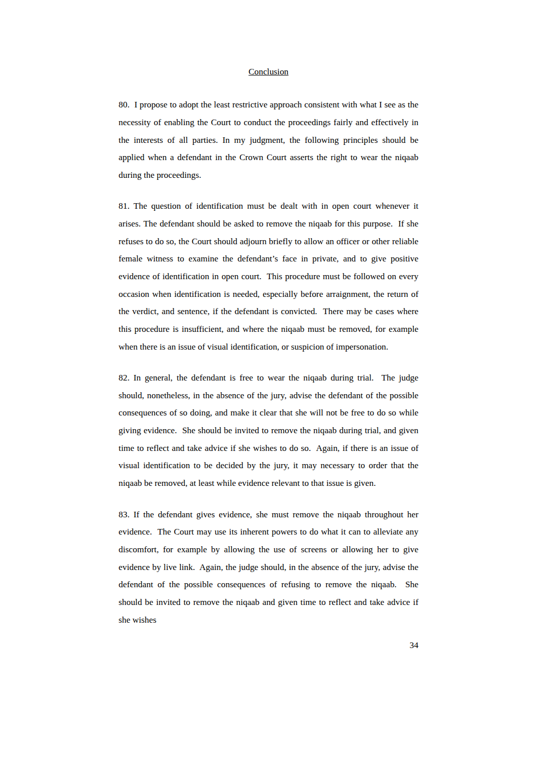Conclusion
80. I propose to adopt the least restrictive approach consistent with what I see as the necessity of enabling the Court to conduct the proceedings fairly and effectively in the interests of all parties. In my judgment, the following principles should be applied when a defendant in the Crown Court asserts the right to wear the niqaab during the proceedings.
81. The question of identification must be dealt with in open court whenever it arises. The defendant should be asked to remove the niqaab for this purpose. If she refuses to do so, the Court should adjourn briefly to allow an officer or other reliable female witness to examine the defendant’s face in private, and to give positive evidence of identification in open court. This procedure must be followed on every occasion when identification is needed, especially before arraignment, the return of the verdict, and sentence, if the defendant is convicted. There may be cases where this procedure is insufficient, and where the niqaab must be removed, for example when there is an issue of visual identification, or suspicion of impersonation.
82. In general, the defendant is free to wear the niqaab during trial. The judge should, nonetheless, in the absence of the jury, advise the defendant of the possible consequences of so doing, and make it clear that she will not be free to do so while giving evidence. She should be invited to remove the niqaab during trial, and given time to reflect and take advice if she wishes to do so. Again, if there is an issue of visual identification to be decided by the jury, it may necessary to order that the niqaab be removed, at least while evidence relevant to that issue is given.
83. If the defendant gives evidence, she must remove the niqaab throughout her evidence. The Court may use its inherent powers to do what it can to alleviate any discomfort, for example by allowing the use of screens or allowing her to give evidence by live link. Again, the judge should, in the absence of the jury, advise the defendant of the possible consequences of refusing to remove the niqaab. She should be invited to remove the niqaab and given time to reflect and take advice if she wishes
34